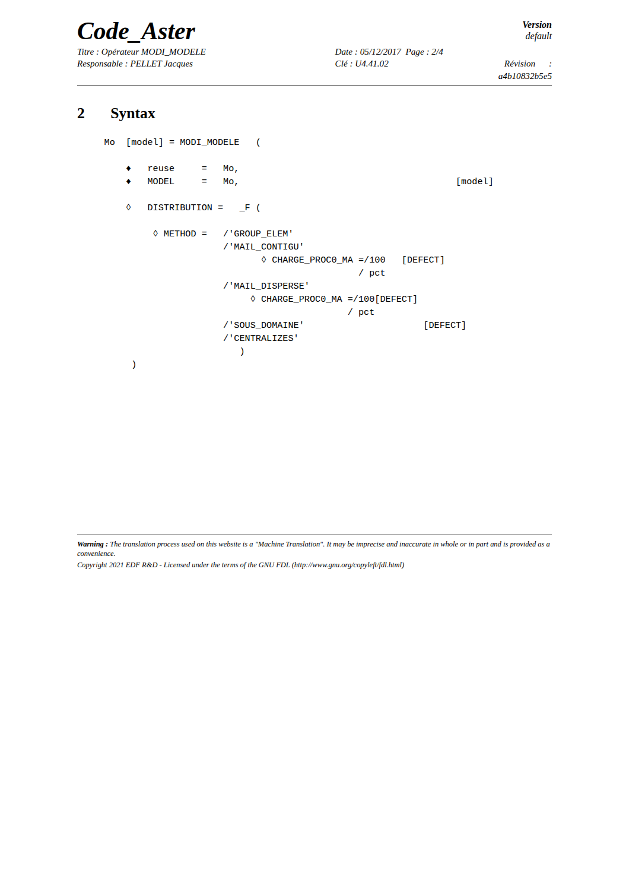Version
default
Code_Aster
| Titre : Opérateur MODI_MODELE | Date : 05/12/2017 Page : 2/4 |
| Responsable : PELLET Jacques | Clé : U4.41.02 Révision : a4b10832b5e5 |
2 Syntax
Mo  [model] = MODI_MODELE   (

    ♦   reuse     =   Mo,
    ♦   MODEL     =   Mo,                                        [model]

    ◊   DISTRIBUTION =   _F (

         ◊ METHOD =   /'GROUP_ELEM'
                      /'MAIL_CONTIGU'
                             ◊ CHARGE_PROC0_MA =/100   [DEFECT]
                                               / pct
                      /'MAIL_DISPERSE'
                           ◊ CHARGE_PROC0_MA =/100[DEFECT]
                                             / pct
                      /'SOUS_DOMAINE'                      [DEFECT]
                      /'CENTRALIZES'
                         )
     )
Warning : The translation process used on this website is a "Machine Translation". It may be imprecise and inaccurate in whole or in part and is provided as a convenience.
Copyright 2021 EDF R&D - Licensed under the terms of the GNU FDL (http://www.gnu.org/copyleft/fdl.html)